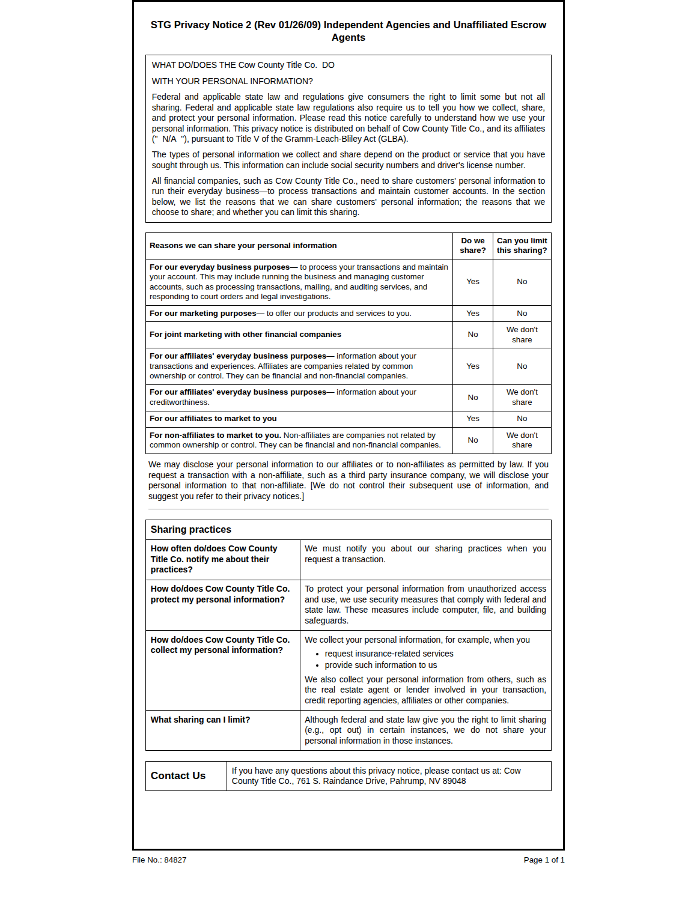STG Privacy Notice 2 (Rev 01/26/09) Independent Agencies and Unaffiliated Escrow Agents
WHAT DO/DOES THE Cow County Title Co. DO
WITH YOUR PERSONAL INFORMATION?
Federal and applicable state law and regulations give consumers the right to limit some but not all sharing. Federal and applicable state law regulations also require us to tell you how we collect, share, and protect your personal information. Please read this notice carefully to understand how we use your personal information. This privacy notice is distributed on behalf of Cow County Title Co., and its affiliates (" N/A "), pursuant to Title V of the Gramm-Leach-Bliley Act (GLBA).
The types of personal information we collect and share depend on the product or service that you have sought through us. This information can include social security numbers and driver's license number.
All financial companies, such as Cow County Title Co., need to share customers' personal information to run their everyday business—to process transactions and maintain customer accounts. In the section below, we list the reasons that we can share customers' personal information; the reasons that we choose to share; and whether you can limit this sharing.
| Reasons we can share your personal information | Do we share? | Can you limit this sharing? |
| --- | --- | --- |
| For our everyday business purposes — to process your transactions and maintain your account. This may include running the business and managing customer accounts, such as processing transactions, mailing, and auditing services, and responding to court orders and legal investigations. | Yes | No |
| For our marketing purposes — to offer our products and services to you. | Yes | No |
| For joint marketing with other financial companies | No | We don't share |
| For our affiliates' everyday business purposes — information about your transactions and experiences. Affiliates are companies related by common ownership or control. They can be financial and non-financial companies. | Yes | No |
| For our affiliates' everyday business purposes — information about your creditworthiness. | No | We don't share |
| For our affiliates to market to you | Yes | No |
| For non-affiliates to market to you. Non-affiliates are companies not related by common ownership or control. They can be financial and non-financial companies. | No | We don't share |
We may disclose your personal information to our affiliates or to non-affiliates as permitted by law. If you request a transaction with a non-affiliate, such as a third party insurance company, we will disclose your personal information to that non-affiliate. [We do not control their subsequent use of information, and suggest you refer to their privacy notices.]
Sharing practices
| How often do/does Cow County Title Co. notify me about their practices? | We must notify you about our sharing practices when you request a transaction. |
| How do/does Cow County Title Co. protect my personal information? | To protect your personal information from unauthorized access and use, we use security measures that comply with federal and state law. These measures include computer, file, and building safeguards. |
| How do/does Cow County Title Co. collect my personal information? | We collect your personal information, for example, when you request insurance-related services provide such information to us We also collect your personal information from others, such as the real estate agent or lender involved in your transaction, credit reporting agencies, affiliates or other companies. |
| What sharing can I limit? | Although federal and state law give you the right to limit sharing (e.g., opt out) in certain instances, we do not share your personal information in those instances. |
| Contact Us | If you have any questions about this privacy notice, please contact us at: Cow County Title Co., 761 S. Raindance Drive, Pahrump, NV 89048 |
File No.: 84827 Page 1 of 1